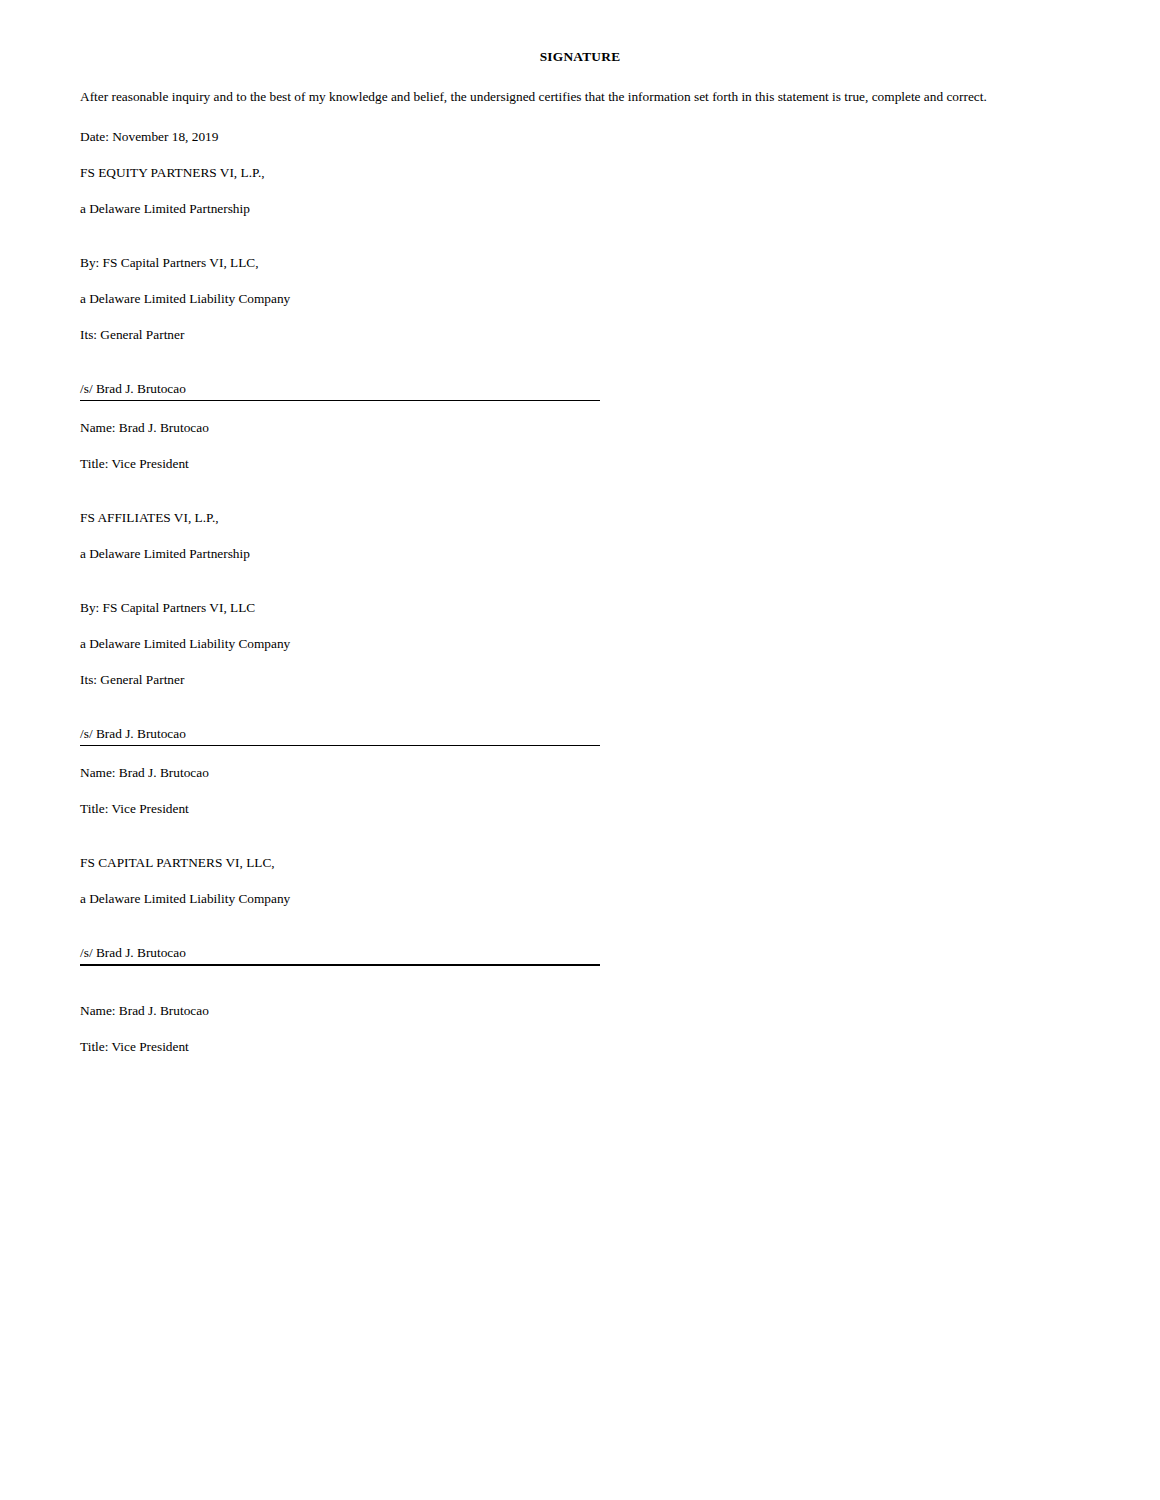SIGNATURE
After reasonable inquiry and to the best of my knowledge and belief, the undersigned certifies that the information set forth in this statement is true, complete and correct.
Date: November 18, 2019
FS EQUITY PARTNERS VI, L.P.,
a Delaware Limited Partnership
By: FS Capital Partners VI, LLC,
a Delaware Limited Liability Company
Its: General Partner
/s/ Brad J. Brutocao
Name: Brad J. Brutocao
Title: Vice President
FS AFFILIATES VI, L.P.,
a Delaware Limited Partnership
By: FS Capital Partners VI, LLC
a Delaware Limited Liability Company
Its: General Partner
/s/ Brad J. Brutocao
Name: Brad J. Brutocao
Title: Vice President
FS CAPITAL PARTNERS VI, LLC,
a Delaware Limited Liability Company
/s/ Brad J. Brutocao
Name: Brad J. Brutocao
Title: Vice President